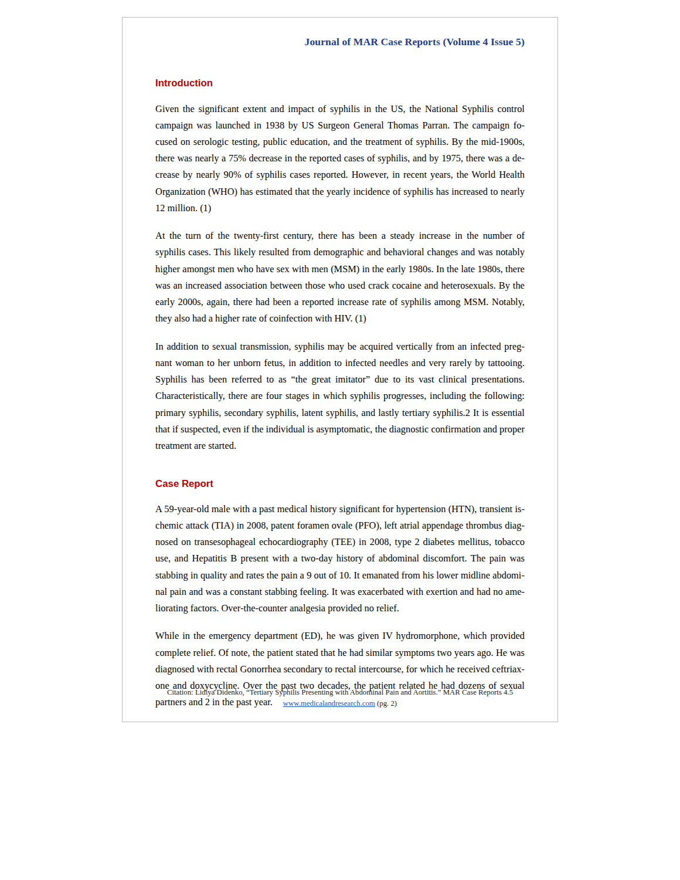Journal of MAR Case Reports (Volume 4 Issue 5)
Introduction
Given the significant extent and impact of syphilis in the US, the National Syphilis control campaign was launched in 1938 by US Surgeon General Thomas Parran. The campaign focused on serologic testing, public education, and the treatment of syphilis. By the mid-1900s, there was nearly a 75% decrease in the reported cases of syphilis, and by 1975, there was a decrease by nearly 90% of syphilis cases reported. However, in recent years, the World Health Organization (WHO) has estimated that the yearly incidence of syphilis has increased to nearly 12 million. (1)
At the turn of the twenty-first century, there has been a steady increase in the number of syphilis cases. This likely resulted from demographic and behavioral changes and was notably higher amongst men who have sex with men (MSM) in the early 1980s. In the late 1980s, there was an increased association between those who used crack cocaine and heterosexuals. By the early 2000s, again, there had been a reported increase rate of syphilis among MSM. Notably, they also had a higher rate of coinfection with HIV. (1)
In addition to sexual transmission, syphilis may be acquired vertically from an infected pregnant woman to her unborn fetus, in addition to infected needles and very rarely by tattooing. Syphilis has been referred to as “the great imitator” due to its vast clinical presentations. Characteristically, there are four stages in which syphilis progresses, including the following: primary syphilis, secondary syphilis, latent syphilis, and lastly tertiary syphilis.2 It is essential that if suspected, even if the individual is asymptomatic, the diagnostic confirmation and proper treatment are started.
Case Report
A 59-year-old male with a past medical history significant for hypertension (HTN), transient ischemic attack (TIA) in 2008, patent foramen ovale (PFO), left atrial appendage thrombus diagnosed on transesophageal echocardiography (TEE) in 2008, type 2 diabetes mellitus, tobacco use, and Hepatitis B present with a two-day history of abdominal discomfort. The pain was stabbing in quality and rates the pain a 9 out of 10. It emanated from his lower midline abdominal pain and was a constant stabbing feeling. It was exacerbated with exertion and had no ameliorating factors. Over-the-counter analgesia provided no relief.
While in the emergency department (ED), he was given IV hydromorphone, which provided complete relief. Of note, the patient stated that he had similar symptoms two years ago. He was diagnosed with rectal Gonorrhea secondary to rectal intercourse, for which he received ceftriaxone and doxycycline. Over the past two decades, the patient related he had dozens of sexual partners and 2 in the past year.
Citation: Lidiya Didenko, “Tertiary Syphilis Presenting with Abdominal Pain and Aortitis.” MAR Case Reports 4.5
www.medicalandresearch.com (pg. 2)